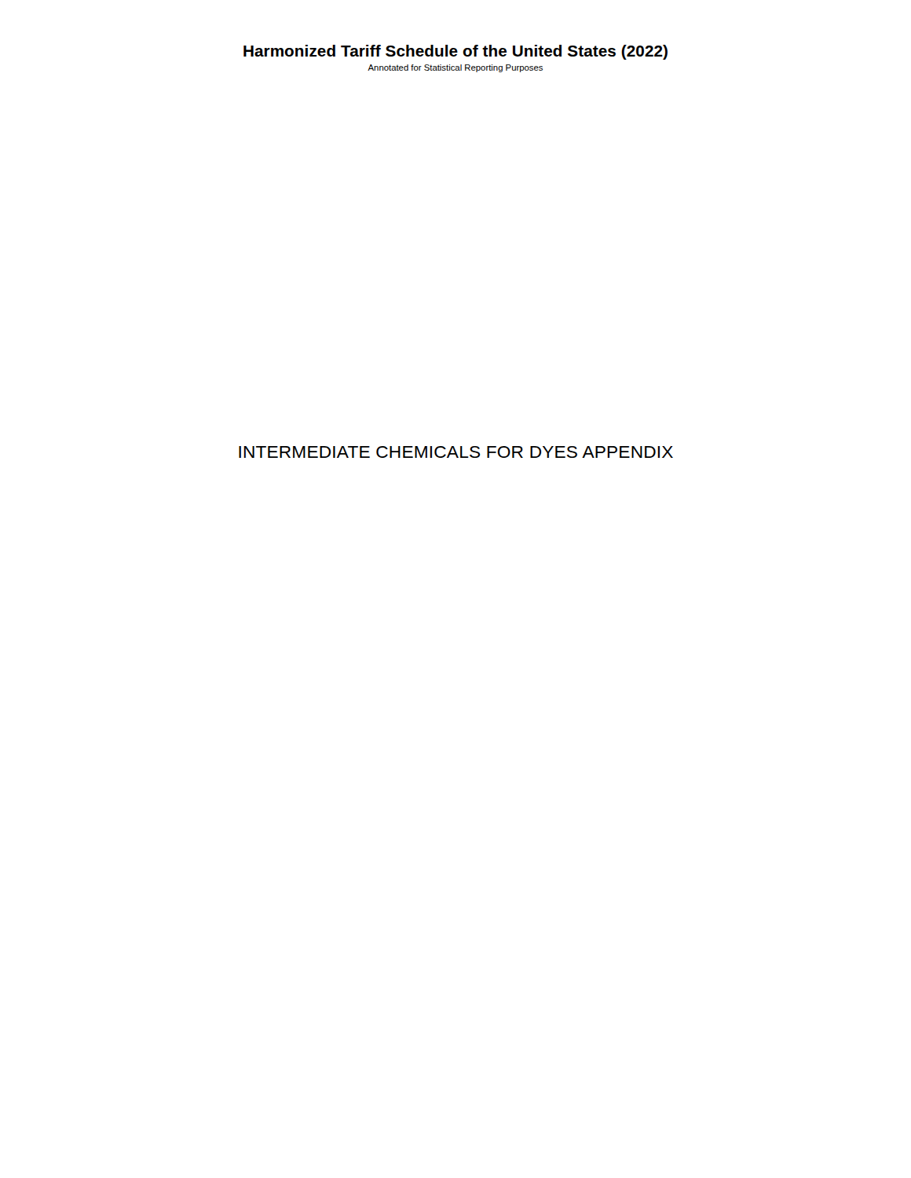Harmonized Tariff Schedule of the United States (2022)
Annotated for Statistical Reporting Purposes
INTERMEDIATE CHEMICALS FOR DYES APPENDIX